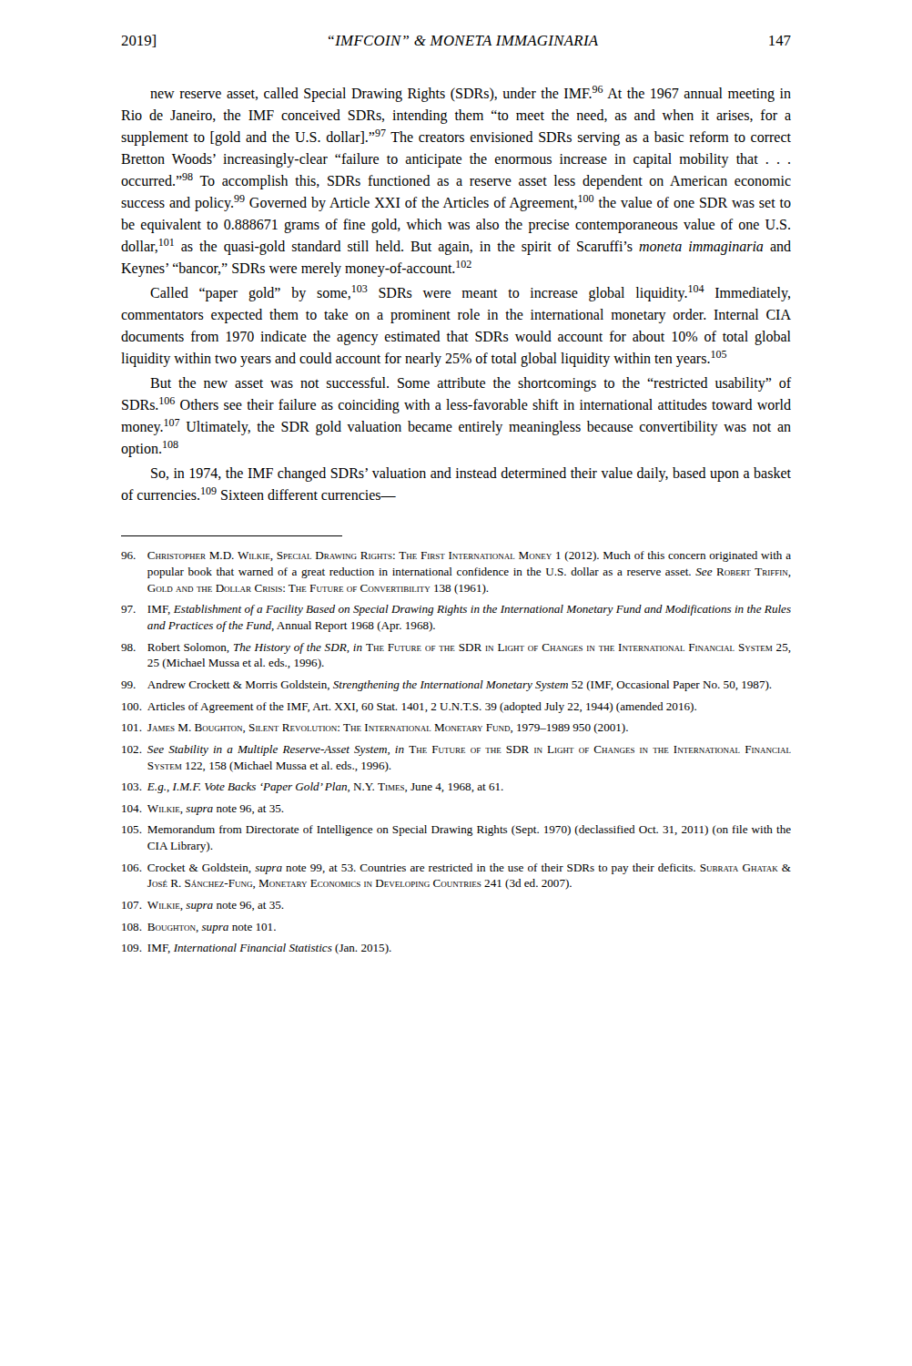2019] “IMFCOIN” & MONETA IMMAGINARIA 147
new reserve asset, called Special Drawing Rights (SDRs), under the IMF.96 At the 1967 annual meeting in Rio de Janeiro, the IMF conceived SDRs, intending them “to meet the need, as and when it arises, for a supplement to [gold and the U.S. dollar].”97 The creators envisioned SDRs serving as a basic reform to correct Bretton Woods’ increasingly-clear “failure to anticipate the enormous increase in capital mobility that . . . occurred.”98 To accomplish this, SDRs functioned as a reserve asset less dependent on American economic success and policy.99 Governed by Article XXI of the Articles of Agreement,100 the value of one SDR was set to be equivalent to 0.888671 grams of fine gold, which was also the precise contemporaneous value of one U.S. dollar,101 as the quasi-gold standard still held. But again, in the spirit of Scaruffi’s moneta immaginaria and Keynes’ “bancor,” SDRs were merely money-of-account.102
Called “paper gold” by some,103 SDRs were meant to increase global liquidity.104 Immediately, commentators expected them to take on a prominent role in the international monetary order. Internal CIA documents from 1970 indicate the agency estimated that SDRs would account for about 10% of total global liquidity within two years and could account for nearly 25% of total global liquidity within ten years.105
But the new asset was not successful. Some attribute the shortcomings to the “restricted usability” of SDRs.106 Others see their failure as coinciding with a less-favorable shift in international attitudes toward world money.107 Ultimately, the SDR gold valuation became entirely meaningless because convertibility was not an option.108
So, in 1974, the IMF changed SDRs’ valuation and instead determined their value daily, based upon a basket of currencies.109 Sixteen different currencies—
96. Christopher M.D. Wilkie, Special Drawing Rights: The First International Money 1 (2012). Much of this concern originated with a popular book that warned of a great reduction in international confidence in the U.S. dollar as a reserve asset. See Robert Triffin, Gold and the Dollar Crisis: The Future of Convertibility 138 (1961).
97. IMF, Establishment of a Facility Based on Special Drawing Rights in the International Monetary Fund and Modifications in the Rules and Practices of the Fund, Annual Report 1968 (Apr. 1968).
98. Robert Solomon, The History of the SDR, in The Future of the SDR in Light of Changes in the International Financial System 25, 25 (Michael Mussa et al. eds., 1996).
99. Andrew Crockett & Morris Goldstein, Strengthening the International Monetary System 52 (IMF, Occasional Paper No. 50, 1987).
100. Articles of Agreement of the IMF, Art. XXI, 60 Stat. 1401, 2 U.N.T.S. 39 (adopted July 22, 1944) (amended 2016).
101. James M. Boughton, Silent Revolution: The International Monetary Fund, 1979–1989 950 (2001).
102. See Stability in a Multiple Reserve-Asset System, in The Future of the SDR in Light of Changes in the International Financial System 122, 158 (Michael Mussa et al. eds., 1996).
103. E.g., I.M.F. Vote Backs ‘Paper Gold’ Plan, N.Y. Times, June 4, 1968, at 61.
104. Wilkie, supra note 96, at 35.
105. Memorandum from Directorate of Intelligence on Special Drawing Rights (Sept. 1970) (declassified Oct. 31, 2011) (on file with the CIA Library).
106. Crocket & Goldstein, supra note 99, at 53. Countries are restricted in the use of their SDRs to pay their deficits. Subrata Ghatak & José R. Sánchez-Fung, Monetary Economics in Developing Countries 241 (3d ed. 2007).
107. Wilkie, supra note 96, at 35.
108. Boughton, supra note 101.
109. IMF, International Financial Statistics (Jan. 2015).